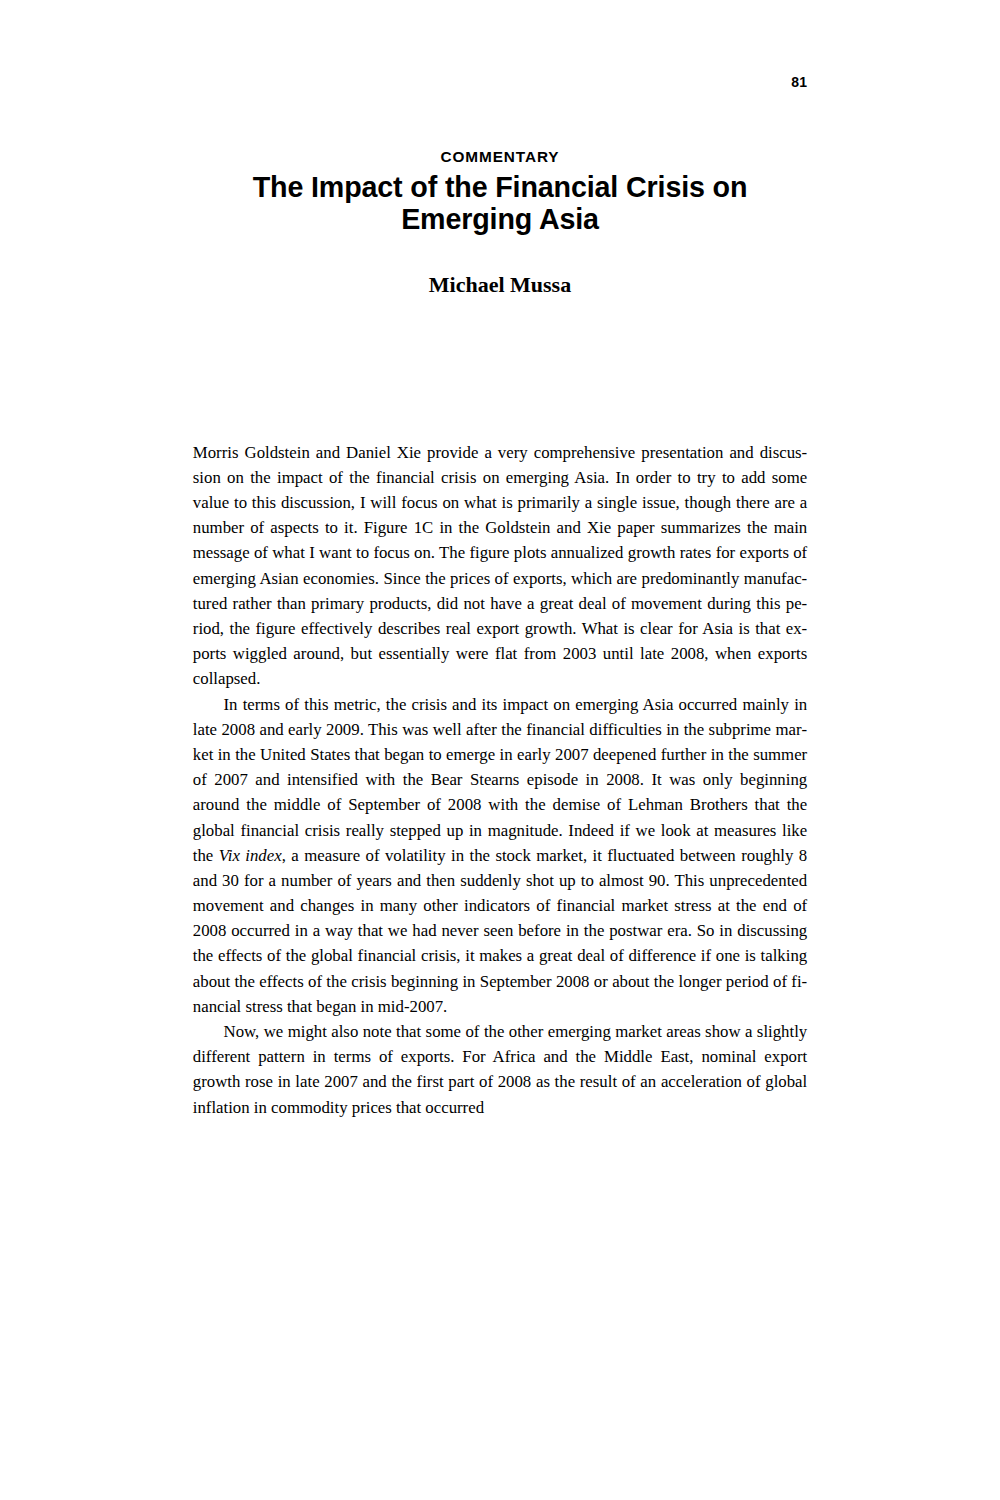81
COMMENTARY
The Impact of the Financial Crisis on Emerging Asia
Michael Mussa
Morris Goldstein and Daniel Xie provide a very comprehensive presentation and discussion on the impact of the financial crisis on emerging Asia. In order to try to add some value to this discussion, I will focus on what is primarily a single issue, though there are a number of aspects to it. Figure 1C in the Goldstein and Xie paper summarizes the main message of what I want to focus on. The figure plots annualized growth rates for exports of emerging Asian economies. Since the prices of exports, which are predominantly manufactured rather than primary products, did not have a great deal of movement during this period, the figure effectively describes real export growth. What is clear for Asia is that exports wiggled around, but essentially were flat from 2003 until late 2008, when exports collapsed.
In terms of this metric, the crisis and its impact on emerging Asia occurred mainly in late 2008 and early 2009. This was well after the financial difficulties in the subprime market in the United States that began to emerge in early 2007 deepened further in the summer of 2007 and intensified with the Bear Stearns episode in 2008. It was only beginning around the middle of September of 2008 with the demise of Lehman Brothers that the global financial crisis really stepped up in magnitude. Indeed if we look at measures like the Vix index, a measure of volatility in the stock market, it fluctuated between roughly 8 and 30 for a number of years and then suddenly shot up to almost 90. This unprecedented movement and changes in many other indicators of financial market stress at the end of 2008 occurred in a way that we had never seen before in the postwar era. So in discussing the effects of the global financial crisis, it makes a great deal of difference if one is talking about the effects of the crisis beginning in September 2008 or about the longer period of financial stress that began in mid-2007.
Now, we might also note that some of the other emerging market areas show a slightly different pattern in terms of exports. For Africa and the Middle East, nominal export growth rose in late 2007 and the first part of 2008 as the result of an acceleration of global inflation in commodity prices that occurred